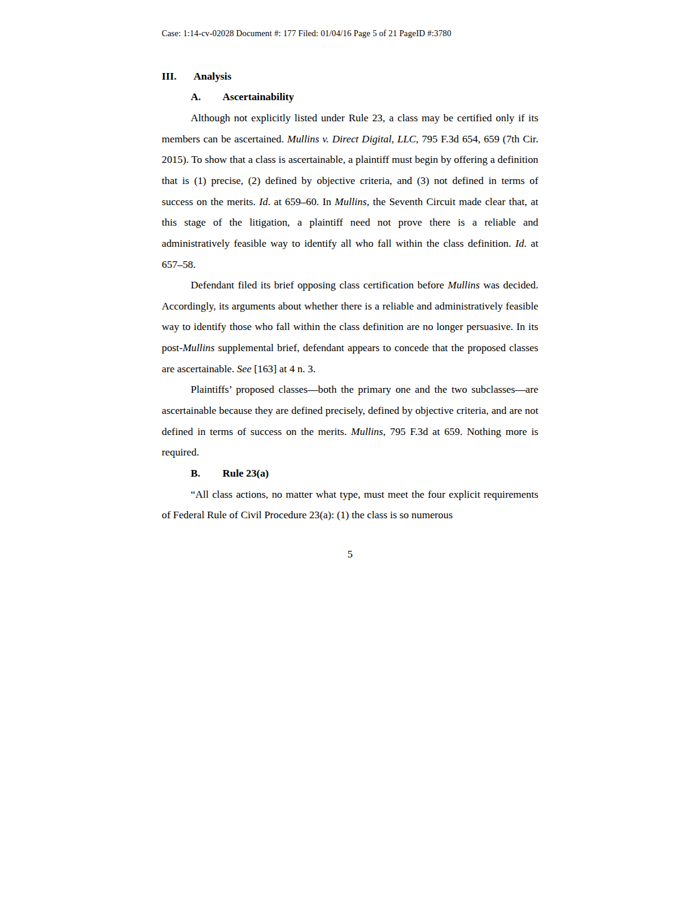Case: 1:14-cv-02028 Document #: 177 Filed: 01/04/16 Page 5 of 21 PageID #:3780
III. Analysis
A. Ascertainability
Although not explicitly listed under Rule 23, a class may be certified only if its members can be ascertained. Mullins v. Direct Digital, LLC, 795 F.3d 654, 659 (7th Cir. 2015). To show that a class is ascertainable, a plaintiff must begin by offering a definition that is (1) precise, (2) defined by objective criteria, and (3) not defined in terms of success on the merits. Id. at 659–60. In Mullins, the Seventh Circuit made clear that, at this stage of the litigation, a plaintiff need not prove there is a reliable and administratively feasible way to identify all who fall within the class definition. Id. at 657–58.
Defendant filed its brief opposing class certification before Mullins was decided. Accordingly, its arguments about whether there is a reliable and administratively feasible way to identify those who fall within the class definition are no longer persuasive. In its post-Mullins supplemental brief, defendant appears to concede that the proposed classes are ascertainable. See [163] at 4 n. 3.
Plaintiffs’ proposed classes—both the primary one and the two subclasses—are ascertainable because they are defined precisely, defined by objective criteria, and are not defined in terms of success on the merits. Mullins, 795 F.3d at 659. Nothing more is required.
B. Rule 23(a)
“All class actions, no matter what type, must meet the four explicit requirements of Federal Rule of Civil Procedure 23(a): (1) the class is so numerous
5